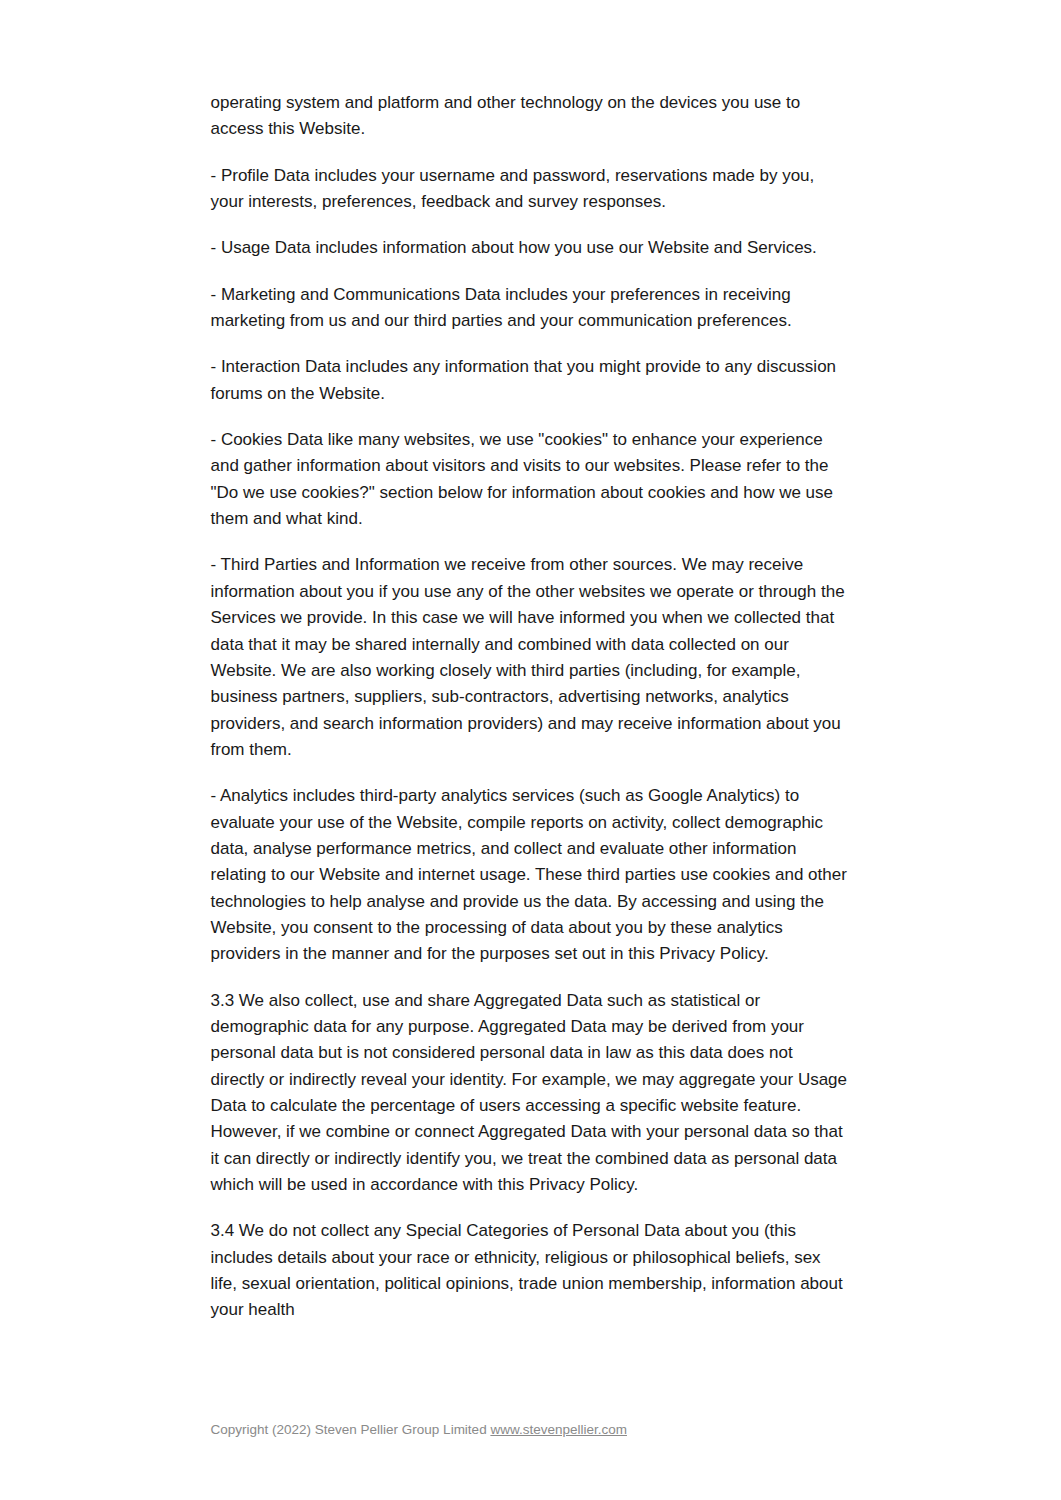operating system and platform and other technology on the devices you use to access this Website.
- Profile Data includes your username and password, reservations made by you, your interests, preferences, feedback and survey responses.
- Usage Data includes information about how you use our Website and Services.
- Marketing and Communications Data includes your preferences in receiving marketing from us and our third parties and your communication preferences.
- Interaction Data includes any information that you might provide to any discussion forums on the Website.
- Cookies Data like many websites, we use "cookies" to enhance your experience and gather information about visitors and visits to our websites. Please refer to the "Do we use cookies?" section below for information about cookies and how we use them and what kind.
- Third Parties and Information we receive from other sources. We may receive information about you if you use any of the other websites we operate or through the Services we provide. In this case we will have informed you when we collected that data that it may be shared internally and combined with data collected on our Website. We are also working closely with third parties (including, for example, business partners, suppliers, sub-contractors, advertising networks, analytics providers, and search information providers) and may receive information about you from them.
- Analytics includes third-party analytics services (such as Google Analytics) to evaluate your use of the Website, compile reports on activity, collect demographic data, analyse performance metrics, and collect and evaluate other information relating to our Website and internet usage. These third parties use cookies and other technologies to help analyse and provide us the data. By accessing and using the Website, you consent to the processing of data about you by these analytics providers in the manner and for the purposes set out in this Privacy Policy.
3.3 We also collect, use and share Aggregated Data such as statistical or demographic data for any purpose. Aggregated Data may be derived from your personal data but is not considered personal data in law as this data does not directly or indirectly reveal your identity. For example, we may aggregate your Usage Data to calculate the percentage of users accessing a specific website feature. However, if we combine or connect Aggregated Data with your personal data so that it can directly or indirectly identify you, we treat the combined data as personal data which will be used in accordance with this Privacy Policy.
3.4 We do not collect any Special Categories of Personal Data about you (this includes details about your race or ethnicity, religious or philosophical beliefs, sex life, sexual orientation, political opinions, trade union membership, information about your health
Copyright (2022) Steven Pellier Group Limited www.stevenpellier.com